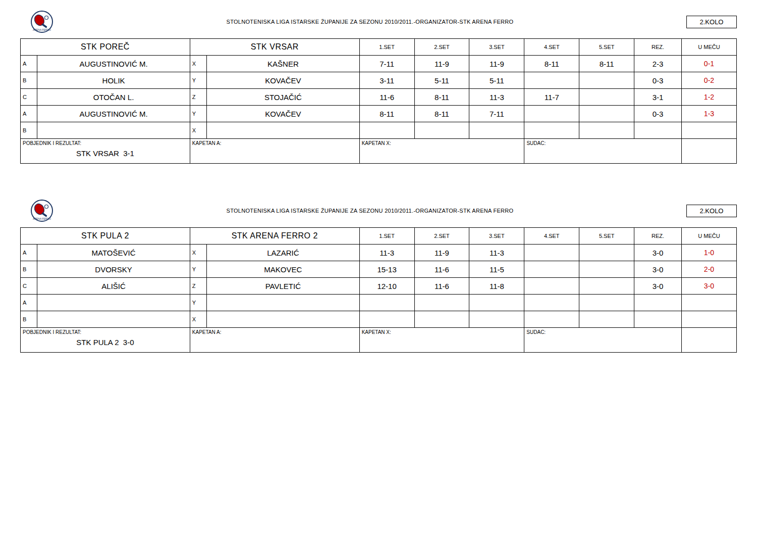ARENA FERRO
STOLNOTENISKA LIGA ISTARSKE ŽUPANIJE ZA SEZONU 2010/2011.-ORGANIZATOR-STK ARENA FERRO
2.KOLO
| STK POREČ | STK VRSAR | 1.SET | 2.SET | 3.SET | 4.SET | 5.SET | REZ. | U MEČU |
| --- | --- | --- | --- | --- | --- | --- | --- | --- |
| A | AUGUSTINOVIĆ M. | X | KAŠNER | 7-11 | 11-9 | 11-9 | 8-11 | 8-11 | 2-3 | 0-1 |
| B | HOLIK | Y | KOVAČEV | 3-11 | 5-11 | 5-11 | | | 0-3 | 0-2 |
| C | OTOČAN L. | Z | STOJAČIĆ | 11-6 | 8-11 | 11-3 | 11-7 | | 3-1 | 1-2 |
| A | AUGUSTINOVIĆ M. | Y | KOVAČEV | 8-11 | 8-11 | 7-11 | | | 0-3 | 1-3 |
| B | | X | | | | | | | | |
| POBJEDNIK I REZULTAT: STK VRSAR 3-1 | KAPETAN A: | KAPETAN X: | SUDAC: | |
ARENA FERRO
STOLNOTENISKA LIGA ISTARSKE ŽUPANIJE ZA SEZONU 2010/2011.-ORGANIZATOR-STK ARENA FERRO
2.KOLO
| STK PULA 2 | STK ARENA FERRO 2 | 1.SET | 2.SET | 3.SET | 4.SET | 5.SET | REZ. | U MEČU |
| --- | --- | --- | --- | --- | --- | --- | --- | --- |
| A | MATOŠEVIĆ | X | LAZARIĆ | 11-3 | 11-9 | 11-3 | | | 3-0 | 1-0 |
| B | DVORSKY | Y | MAKOVEC | 15-13 | 11-6 | 11-5 | | | 3-0 | 2-0 |
| C | ALIŠIĆ | Z | PAVLETIĆ | 12-10 | 11-6 | 11-8 | | | 3-0 | 3-0 |
| A | | Y | | | | | | | | |
| B | | X | | | | | | | | |
| POBJEDNIK I REZULTAT: STK PULA 2 3-0 | KAPETAN A: | KAPETAN X: | SUDAC: | |